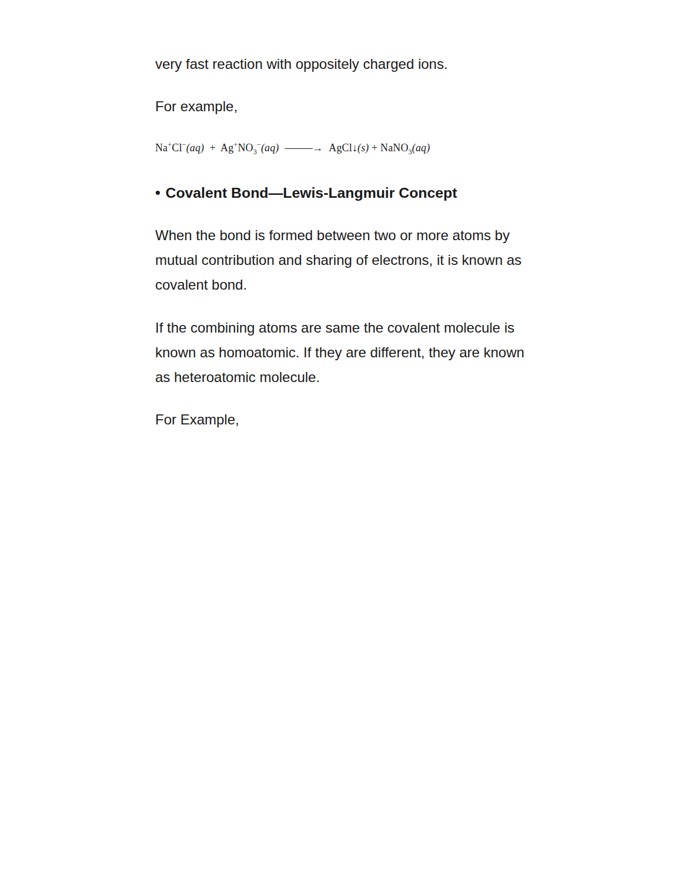very fast reaction with oppositely charged ions.
For example,
Na+Cl−(aq) + Ag+NO3−(aq)———AgCl↓(s) + NaNO3(aq)
Covalent Bond—Lewis-Langmuir Concept
When the bond is formed between two or more atoms by mutual contribution and sharing of electrons, it is known as covalent bond.
If the combining atoms are same the covalent molecule is known as homoatomic. If they are different, they are known as heteroatomic molecule.
For Example,